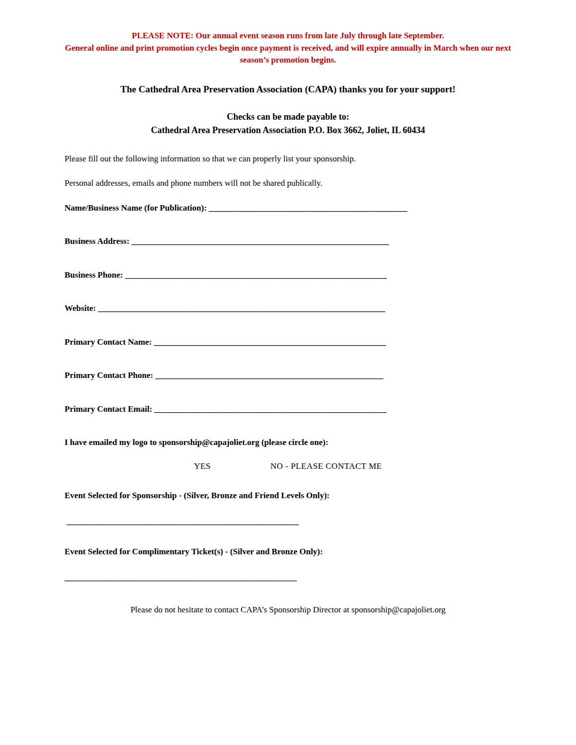PLEASE NOTE: Our annual event season runs from late July through late September.
General online and print promotion cycles begin once payment is received, and will expire annually in March when our next season’s promotion begins.
The Cathedral Area Preservation Association (CAPA) thanks you for your support!
Checks can be made payable to:
Cathedral Area Preservation Association P.O. Box 3662, Joliet, IL 60434
Please fill out the following information so that we can properly list your sponsorship.
Personal addresses, emails and phone numbers will not be shared publically.
Name/Business Name (for Publication): _______________________________________________
Business Address: _____________________________________________________________
Business Phone: ______________________________________________________________
Website: ____________________________________________________________________
Primary Contact Name: _______________________________________________________
Primary Contact Phone: ______________________________________________________
Primary Contact Email: _______________________________________________________
I have emailed my logo to sponsorship@capajoliet.org (please circle one):
YES NO - PLEASE CONTACT ME
Event Selected for Sponsorship - (Silver, Bronze and Friend Levels Only):
_______________________________________________________
Event Selected for Complimentary Ticket(s) - (Silver and Bronze Only):
_______________________________________________________
Please do not hesitate to contact CAPA’s Sponsorship Director at sponsorship@capajoliet.org